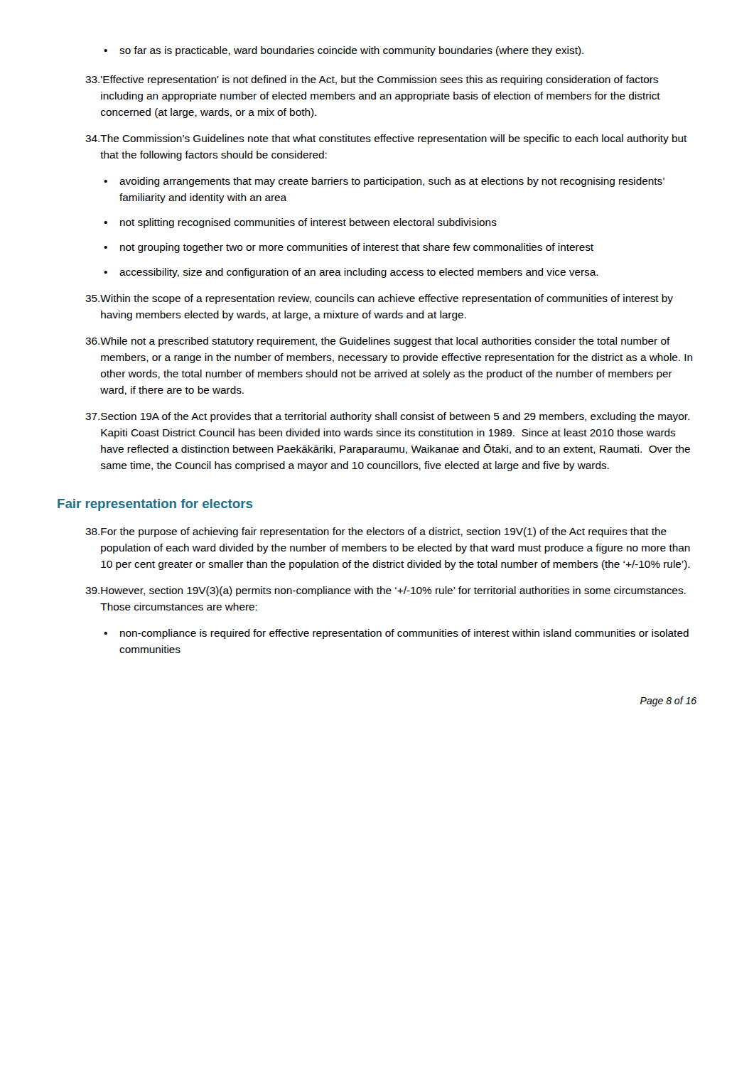so far as is practicable, ward boundaries coincide with community boundaries (where they exist).
33. 'Effective representation' is not defined in the Act, but the Commission sees this as requiring consideration of factors including an appropriate number of elected members and an appropriate basis of election of members for the district concerned (at large, wards, or a mix of both).
34. The Commission’s Guidelines note that what constitutes effective representation will be specific to each local authority but that the following factors should be considered:
avoiding arrangements that may create barriers to participation, such as at elections by not recognising residents’ familiarity and identity with an area
not splitting recognised communities of interest between electoral subdivisions
not grouping together two or more communities of interest that share few commonalities of interest
accessibility, size and configuration of an area including access to elected members and vice versa.
35. Within the scope of a representation review, councils can achieve effective representation of communities of interest by having members elected by wards, at large, a mixture of wards and at large.
36. While not a prescribed statutory requirement, the Guidelines suggest that local authorities consider the total number of members, or a range in the number of members, necessary to provide effective representation for the district as a whole. In other words, the total number of members should not be arrived at solely as the product of the number of members per ward, if there are to be wards.
37. Section 19A of the Act provides that a territorial authority shall consist of between 5 and 29 members, excluding the mayor. Kapiti Coast District Council has been divided into wards since its constitution in 1989. Since at least 2010 those wards have reflected a distinction between Paekākāriki, Paraparaumu, Waikanae and Ōtaki, and to an extent, Raumati. Over the same time, the Council has comprised a mayor and 10 councillors, five elected at large and five by wards.
Fair representation for electors
38. For the purpose of achieving fair representation for the electors of a district, section 19V(1) of the Act requires that the population of each ward divided by the number of members to be elected by that ward must produce a figure no more than 10 per cent greater or smaller than the population of the district divided by the total number of members (the ‘+/-10% rule’).
39. However, section 19V(3)(a) permits non-compliance with the ‘+/-10% rule’ for territorial authorities in some circumstances. Those circumstances are where:
non-compliance is required for effective representation of communities of interest within island communities or isolated communities
Page 8 of 16